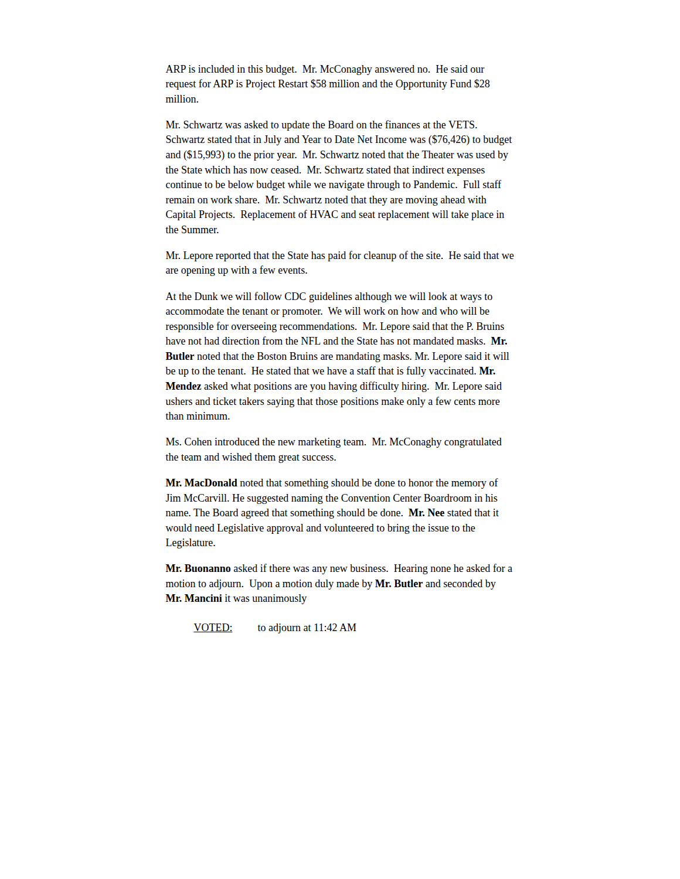ARP is included in this budget. Mr. McConaghy answered no. He said our request for ARP is Project Restart $58 million and the Opportunity Fund $28 million.
Mr. Schwartz was asked to update the Board on the finances at the VETS. Schwartz stated that in July and Year to Date Net Income was ($76,426) to budget and ($15,993) to the prior year. Mr. Schwartz noted that the Theater was used by the State which has now ceased. Mr. Schwartz stated that indirect expenses continue to be below budget while we navigate through to Pandemic. Full staff remain on work share. Mr. Schwartz noted that they are moving ahead with Capital Projects. Replacement of HVAC and seat replacement will take place in the Summer.
Mr. Lepore reported that the State has paid for cleanup of the site. He said that we are opening up with a few events.
At the Dunk we will follow CDC guidelines although we will look at ways to accommodate the tenant or promoter. We will work on how and who will be responsible for overseeing recommendations. Mr. Lepore said that the P. Bruins have not had direction from the NFL and the State has not mandated masks. Mr. Butler noted that the Boston Bruins are mandating masks. Mr. Lepore said it will be up to the tenant. He stated that we have a staff that is fully vaccinated. Mr. Mendez asked what positions are you having difficulty hiring. Mr. Lepore said ushers and ticket takers saying that those positions make only a few cents more than minimum.
Ms. Cohen introduced the new marketing team. Mr. McConaghy congratulated the team and wished them great success.
Mr. MacDonald noted that something should be done to honor the memory of Jim McCarvill. He suggested naming the Convention Center Boardroom in his name. The Board agreed that something should be done. Mr. Nee stated that it would need Legislative approval and volunteered to bring the issue to the Legislature.
Mr. Buonanno asked if there was any new business. Hearing none he asked for a motion to adjourn. Upon a motion duly made by Mr. Butler and seconded by Mr. Mancini it was unanimously
VOTED: to adjourn at 11:42 AM